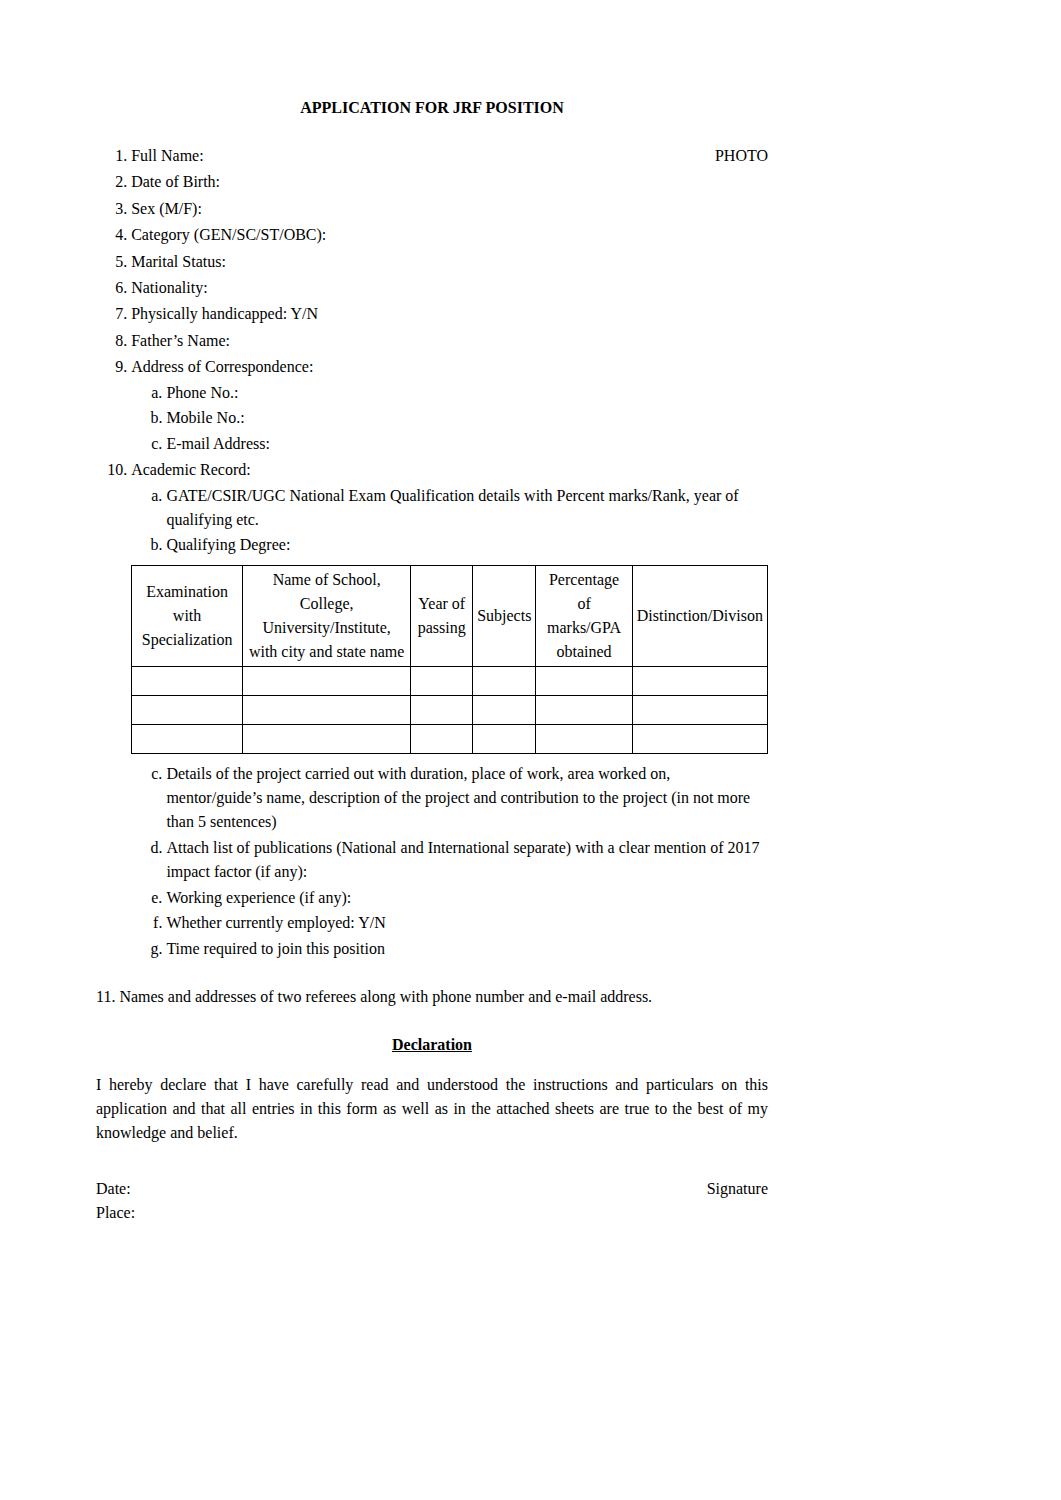APPLICATION FOR JRF POSITION
PHOTOFull Name:
Date of Birth:
Sex (M/F):
Category (GEN/SC/ST/OBC):
Marital Status:
Nationality:
Physically handicapped: Y/N
Father’s Name:
Address of Correspondence:
Phone No.:
Mobile No.:
E-mail Address:
Academic Record:
GATE/CSIR/UGC National Exam Qualification details with Percent marks/Rank, year of qualifying etc.
Qualifying Degree:
| Examination with Specialization | Name of School, College, University/Institute, with city and state name | Year of passing | Subjects | Percentage of marks/GPA obtained | Distinction/Divison |
| --- | --- | --- | --- | --- | --- |
Details of the project carried out with duration, place of work, area worked on, mentor/guide’s name, description of the project and contribution to the project (in not more than 5 sentences)
Attach list of publications (National and International separate) with a clear mention of 2017 impact factor (if any):
Working experience (if any):
Whether currently employed: Y/N
Time required to join this position
11. Names and addresses of two referees along with phone number and e-mail address.
Declaration
I hereby declare that I have carefully read and understood the instructions and particulars on this application and that all entries in this form as well as in the attached sheets are true to the best of my knowledge and belief.
Date:
Place:
Signature